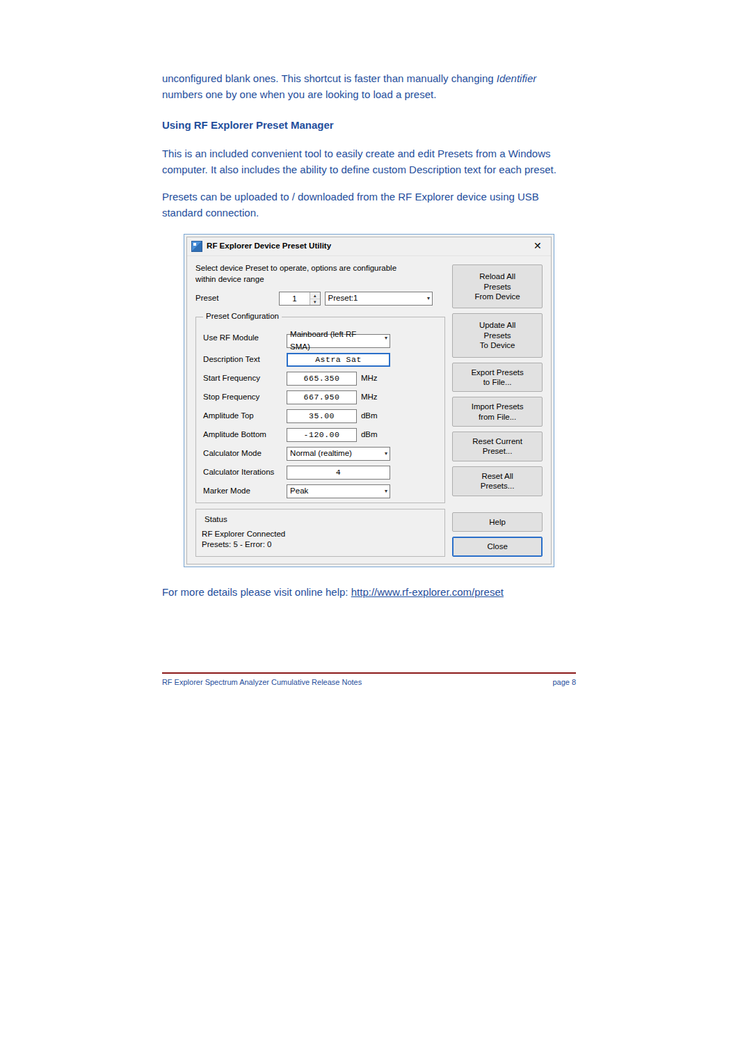unconfigured blank ones. This shortcut is faster than manually changing Identifier numbers one by one when you are looking to load a preset.
Using RF Explorer Preset Manager
This is an included convenient tool to easily create and edit Presets from a Windows computer. It also includes the ability to define custom Description text for each preset.
Presets can be uploaded to / downloaded from the RF Explorer device using USB standard connection.
RF Explorer Device Preset Utility
✕
Select device Preset to operate, options are configurable
within device range
Preset
1
▲▼
Preset:1
Preset Configuration
Use RF Module
Mainboard (left RF SMA)
Description Text
Astra Sat
Start Frequency
665.350
MHz
Stop Frequency
667.950
MHz
Amplitude Top
35.00
dBm
Amplitude Bottom
-120.00
dBm
Calculator Mode
Normal (realtime)
Calculator Iterations
4
Marker Mode
Peak
Status
RF Explorer Connected
Presets: 5 - Error: 0
Reload All
Presets
From Device Update All
Presets
To Device Export Presets
to File... Import Presets
from File... Reset Current
Preset... Reset All
Presets...
Help Close
For more details please visit online help: http://www.rf-explorer.com/preset
RF Explorer Spectrum Analyzer Cumulative Release Notes page 8